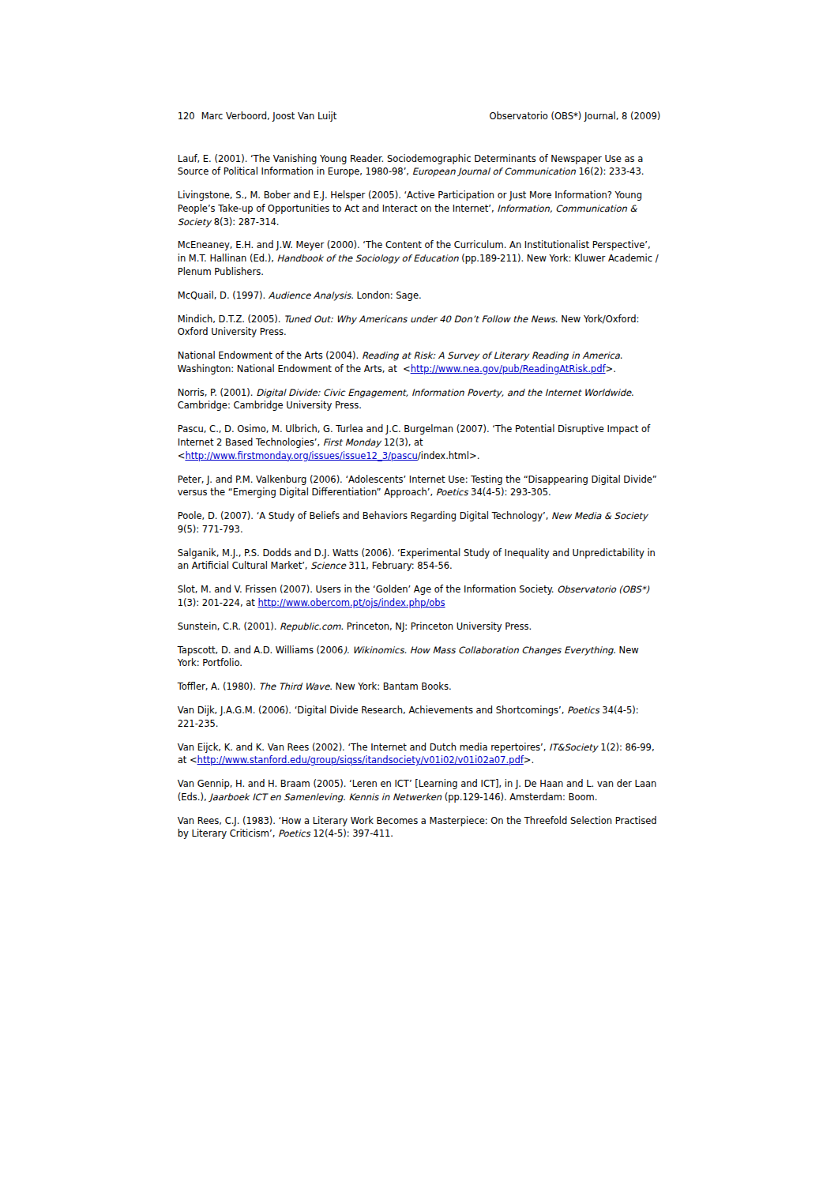120 Marc Verboord, Joost Van Luijt Observatorio (OBS*) Journal, 8 (2009)
Lauf, E. (2001). ‘The Vanishing Young Reader. Sociodemographic Determinants of Newspaper Use as a Source of Political Information in Europe, 1980-98’, European Journal of Communication 16(2): 233-43.
Livingstone, S., M. Bober and E.J. Helsper (2005). ‘Active Participation or Just More Information? Young People’s Take-up of Opportunities to Act and Interact on the Internet’, Information, Communication & Society 8(3): 287-314.
McEneaney, E.H. and J.W. Meyer (2000). ‘The Content of the Curriculum. An Institutionalist Perspective’, in M.T. Hallinan (Ed.), Handbook of the Sociology of Education (pp.189-211). New York: Kluwer Academic / Plenum Publishers.
McQuail, D. (1997). Audience Analysis. London: Sage.
Mindich, D.T.Z. (2005). Tuned Out: Why Americans under 40 Don’t Follow the News. New York/Oxford: Oxford University Press.
National Endowment of the Arts (2004). Reading at Risk: A Survey of Literary Reading in America. Washington: National Endowment of the Arts, at <http://www.nea.gov/pub/ReadingAtRisk.pdf>.
Norris, P. (2001). Digital Divide: Civic Engagement, Information Poverty, and the Internet Worldwide. Cambridge: Cambridge University Press.
Pascu, C., D. Osimo, M. Ulbrich, G. Turlea and J.C. Burgelman (2007). ‘The Potential Disruptive Impact of Internet 2 Based Technologies’, First Monday 12(3), at <http://www.firstmonday.org/issues/issue12_3/pascu/index.html>.
Peter, J. and P.M. Valkenburg (2006). ‘Adolescents’ Internet Use: Testing the “Disappearing Digital Divide” versus the “Emerging Digital Differentiation” Approach’, Poetics 34(4-5): 293-305.
Poole, D. (2007). ‘A Study of Beliefs and Behaviors Regarding Digital Technology’, New Media & Society 9(5): 771-793.
Salganik, M.J., P.S. Dodds and D.J. Watts (2006). ‘Experimental Study of Inequality and Unpredictability in an Artificial Cultural Market’, Science 311, February: 854-56.
Slot, M. and V. Frissen (2007). Users in the ‘Golden’ Age of the Information Society. Observatorio (OBS*) 1(3): 201-224, at http://www.obercom.pt/ojs/index.php/obs
Sunstein, C.R. (2001). Republic.com. Princeton, NJ: Princeton University Press.
Tapscott, D. and A.D. Williams (2006). Wikinomics. How Mass Collaboration Changes Everything. New York: Portfolio.
Toffler, A. (1980). The Third Wave. New York: Bantam Books.
Van Dijk, J.A.G.M. (2006). ‘Digital Divide Research, Achievements and Shortcomings’, Poetics 34(4-5): 221-235.
Van Eijck, K. and K. Van Rees (2002). ‘The Internet and Dutch media repertoires’, IT&Society 1(2): 86-99, at <http://www.stanford.edu/group/siqss/itandsociety/v01i02/v01i02a07.pdf>.
Van Gennip, H. and H. Braam (2005). ‘Leren en ICT’ [Learning and ICT], in J. De Haan and L. van der Laan (Eds.), Jaarboek ICT en Samenleving. Kennis in Netwerken (pp.129-146). Amsterdam: Boom.
Van Rees, C.J. (1983). ‘How a Literary Work Becomes a Masterpiece: On the Threefold Selection Practised by Literary Criticism’, Poetics 12(4-5): 397-411.